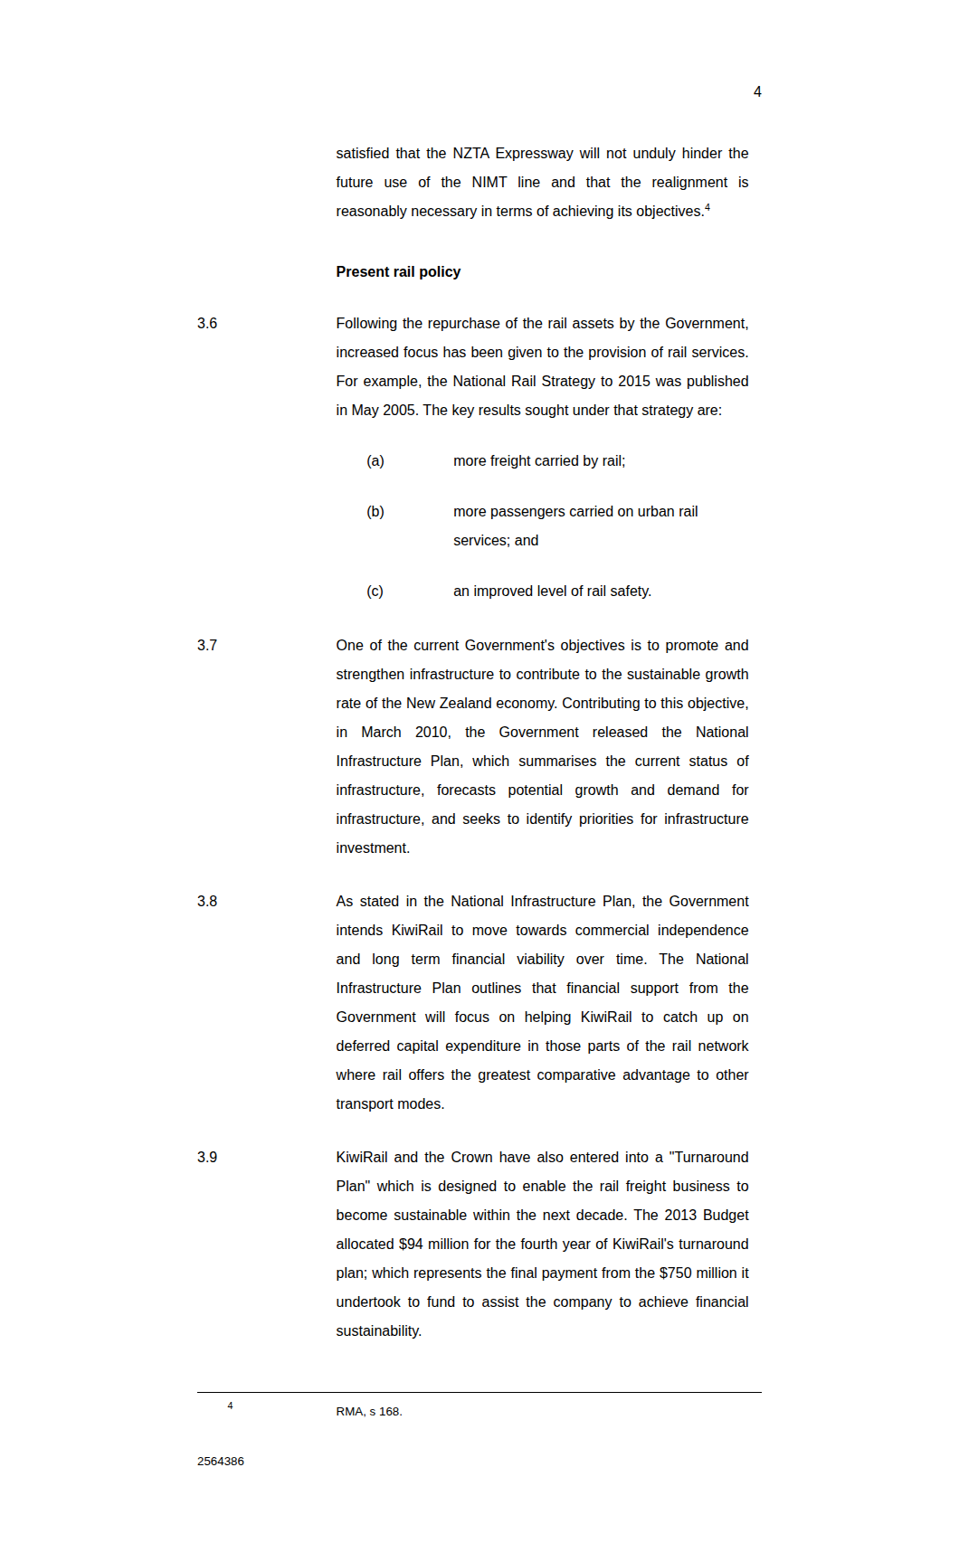4
satisfied that the NZTA Expressway will not unduly hinder the future use of the NIMT line and that the realignment is reasonably necessary in terms of achieving its objectives.4
Present rail policy
3.6
Following the repurchase of the rail assets by the Government, increased focus has been given to the provision of rail services. For example, the National Rail Strategy to 2015 was published in May 2005. The key results sought under that strategy are:
(a) more freight carried by rail;
(b) more passengers carried on urban rail services; and
(c) an improved level of rail safety.
3.7
One of the current Government's objectives is to promote and strengthen infrastructure to contribute to the sustainable growth rate of the New Zealand economy. Contributing to this objective, in March 2010, the Government released the National Infrastructure Plan, which summarises the current status of infrastructure, forecasts potential growth and demand for infrastructure, and seeks to identify priorities for infrastructure investment.
3.8
As stated in the National Infrastructure Plan, the Government intends KiwiRail to move towards commercial independence and long term financial viability over time. The National Infrastructure Plan outlines that financial support from the Government will focus on helping KiwiRail to catch up on deferred capital expenditure in those parts of the rail network where rail offers the greatest comparative advantage to other transport modes.
3.9
KiwiRail and the Crown have also entered into a "Turnaround Plan" which is designed to enable the rail freight business to become sustainable within the next decade. The 2013 Budget allocated $94 million for the fourth year of KiwiRail's turnaround plan; which represents the final payment from the $750 million it undertook to fund to assist the company to achieve financial sustainability.
4 RMA, s 168.
2564386